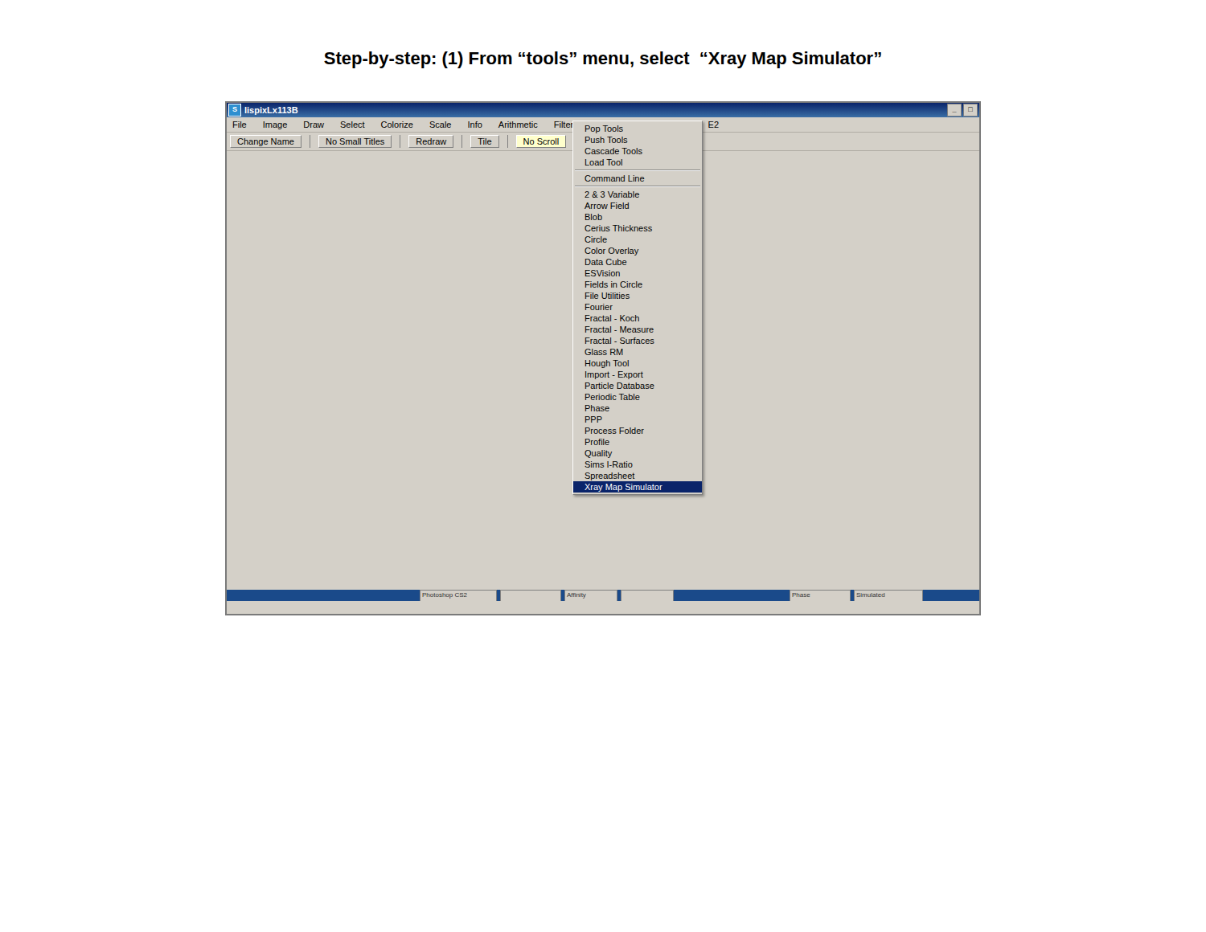Step-by-step: (1) From “tools” menu, select “Xray Map Simulator”
S lispixLx113B _□
File Image Draw Select Colorize Scale Info Arithmetic Filter Tools Window Help E2
Change Name No Small Titles Redraw Tile No Scroll
Pop Tools
Push Tools
Cascade Tools
Load Tool
Command Line
2 & 3 Variable
Arrow Field
Blob
Cerius Thickness
Circle
Color Overlay
Data Cube
ESVision
Fields in Circle
File Utilities
Fourier
Fractal - Koch
Fractal - Measure
Fractal - Surfaces
Glass RM
Hough Tool
Import - Export
Particle Database
Periodic Table
Phase
PPP
Process Folder
Profile
Quality
Sims I-Ratio
Spreadsheet
Xray Map Simulator
Photoshop CS2 Affinity Phase Simulated